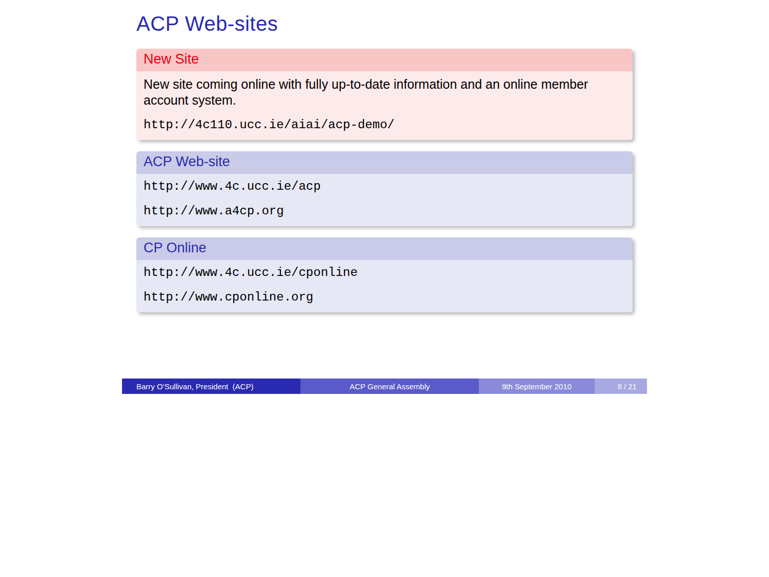ACP Web-sites
New Site
New site coming online with fully up-to-date information and an online member account system.
http://4c110.ucc.ie/aiai/acp-demo/
ACP Web-site
http://www.4c.ucc.ie/acp
http://www.a4cp.org
CP Online
http://www.4c.ucc.ie/cponline
http://www.cponline.org
Barry O’Sullivan, President (ACP)
ACP General Assembly
9th September 2010
8 / 21